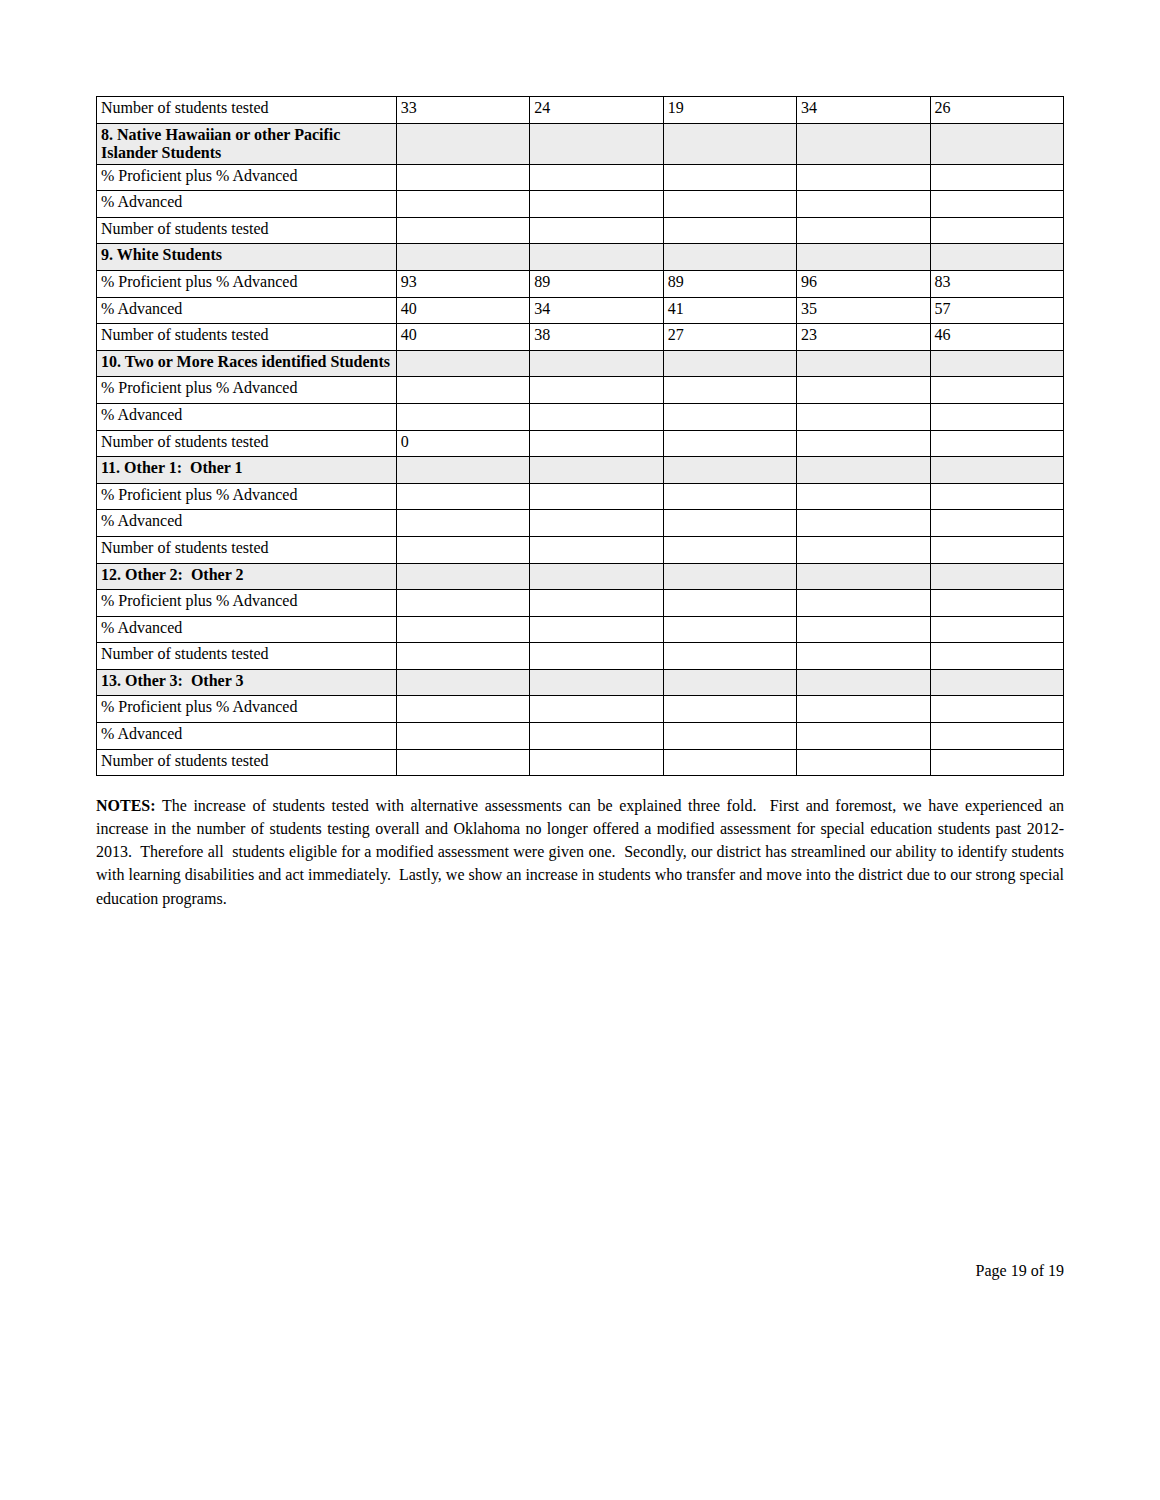| Number of students tested | 33 | 24 | 19 | 34 | 26 |
| 8. Native Hawaiian or other Pacific Islander Students | | | | | |
| % Proficient plus % Advanced | | | | | |
| % Advanced | | | | | |
| Number of students tested | | | | | |
| 9. White Students | | | | | |
| % Proficient plus % Advanced | 93 | 89 | 89 | 96 | 83 |
| % Advanced | 40 | 34 | 41 | 35 | 57 |
| Number of students tested | 40 | 38 | 27 | 23 | 46 |
| 10. Two or More Races identified Students | | | | | |
| % Proficient plus % Advanced | | | | | |
| % Advanced | | | | | |
| Number of students tested | 0 | | | | |
| 11. Other 1: Other 1 | | | | | |
| % Proficient plus % Advanced | | | | | |
| % Advanced | | | | | |
| Number of students tested | | | | | |
| 12. Other 2: Other 2 | | | | | |
| % Proficient plus % Advanced | | | | | |
| % Advanced | | | | | |
| Number of students tested | | | | | |
| 13. Other 3: Other 3 | | | | | |
| % Proficient plus % Advanced | | | | | |
| % Advanced | | | | | |
| Number of students tested | | | | | |
NOTES: The increase of students tested with alternative assessments can be explained three fold. First and foremost, we have experienced an increase in the number of students testing overall and Oklahoma no longer offered a modified assessment for special education students past 2012-2013. Therefore all students eligible for a modified assessment were given one. Secondly, our district has streamlined our ability to identify students with learning disabilities and act immediately. Lastly, we show an increase in students who transfer and move into the district due to our strong special education programs.
Page 19 of 19